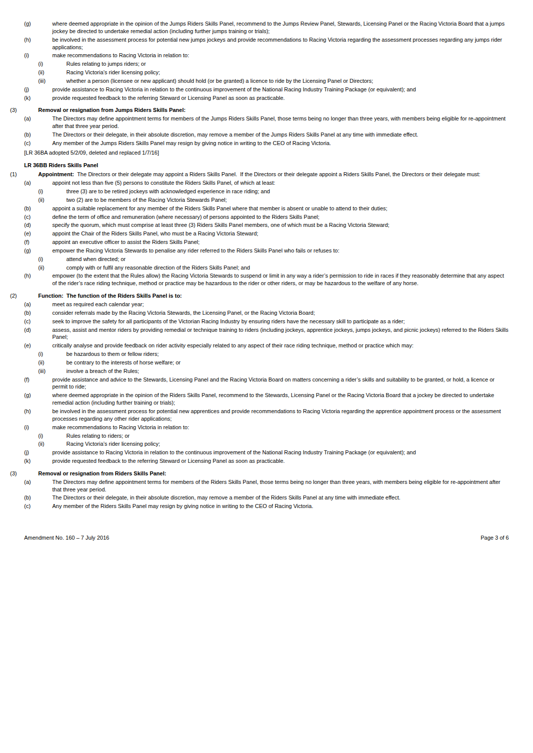(g) where deemed appropriate in the opinion of the Jumps Riders Skills Panel, recommend to the Jumps Review Panel, Stewards, Licensing Panel or the Racing Victoria Board that a jumps jockey be directed to undertake remedial action (including further jumps training or trials);
(h) be involved in the assessment process for potential new jumps jockeys and provide recommendations to Racing Victoria regarding the assessment processes regarding any jumps rider applications;
(i) make recommendations to Racing Victoria in relation to:
(i) Rules relating to jumps riders; or
(ii) Racing Victoria’s rider licensing policy;
(iii) whether a person (licensee or new applicant) should hold (or be granted) a licence to ride by the Licensing Panel or Directors;
(j) provide assistance to Racing Victoria in relation to the continuous improvement of the National Racing Industry Training Package (or equivalent); and
(k) provide requested feedback to the referring Steward or Licensing Panel as soon as practicable.
(3) Removal or resignation from Jumps Riders Skills Panel:
(a) The Directors may define appointment terms for members of the Jumps Riders Skills Panel, those terms being no longer than three years, with members being eligible for re-appointment after that three year period.
(b) The Directors or their delegate, in their absolute discretion, may remove a member of the Jumps Riders Skills Panel at any time with immediate effect.
(c) Any member of the Jumps Riders Skills Panel may resign by giving notice in writing to the CEO of Racing Victoria.
[LR 36BA adopted 5/2/09, deleted and replaced 1/7/16]
LR 36BB Riders Skills Panel
(1) Appointment: The Directors or their delegate may appoint a Riders Skills Panel. If the Directors or their delegate appoint a Riders Skills Panel, the Directors or their delegate must:
(a) appoint not less than five (5) persons to constitute the Riders Skills Panel, of which at least:
(i) three (3) are to be retired jockeys with acknowledged experience in race riding; and
(ii) two (2) are to be members of the Racing Victoria Stewards Panel;
(b) appoint a suitable replacement for any member of the Riders Skills Panel where that member is absent or unable to attend to their duties;
(c) define the term of office and remuneration (where necessary) of persons appointed to the Riders Skills Panel;
(d) specify the quorum, which must comprise at least three (3) Riders Skills Panel members, one of which must be a Racing Victoria Steward;
(e) appoint the Chair of the Riders Skills Panel, who must be a Racing Victoria Steward;
(f) appoint an executive officer to assist the Riders Skills Panel;
(g) empower the Racing Victoria Stewards to penalise any rider referred to the Riders Skills Panel who fails or refuses to:
(i) attend when directed; or
(ii) comply with or fulfil any reasonable direction of the Riders Skills Panel; and
(h) empower (to the extent that the Rules allow) the Racing Victoria Stewards to suspend or limit in any way a rider’s permission to ride in races if they reasonably determine that any aspect of the rider’s race riding technique, method or practice may be hazardous to the rider or other riders, or may be hazardous to the welfare of any horse.
(2) Function: The function of the Riders Skills Panel is to:
(a) meet as required each calendar year;
(b) consider referrals made by the Racing Victoria Stewards, the Licensing Panel, or the Racing Victoria Board;
(c) seek to improve the safety for all participants of the Victorian Racing Industry by ensuring riders have the necessary skill to participate as a rider;
(d) assess, assist and mentor riders by providing remedial or technique training to riders (including jockeys, apprentice jockeys, jumps jockeys, and picnic jockeys) referred to the Riders Skills Panel;
(e) critically analyse and provide feedback on rider activity especially related to any aspect of their race riding technique, method or practice which may:
(i) be hazardous to them or fellow riders;
(ii) be contrary to the interests of horse welfare; or
(iii) involve a breach of the Rules;
(f) provide assistance and advice to the Stewards, Licensing Panel and the Racing Victoria Board on matters concerning a rider’s skills and suitability to be granted, or hold, a licence or permit to ride;
(g) where deemed appropriate in the opinion of the Riders Skills Panel, recommend to the Stewards, Licensing Panel or the Racing Victoria Board that a jockey be directed to undertake remedial action (including further training or trials);
(h) be involved in the assessment process for potential new apprentices and provide recommendations to Racing Victoria regarding the apprentice appointment process or the assessment processes regarding any other rider applications;
(i) make recommendations to Racing Victoria in relation to:
(i) Rules relating to riders; or
(ii) Racing Victoria’s rider licensing policy;
(j) provide assistance to Racing Victoria in relation to the continuous improvement of the National Racing Industry Training Package (or equivalent); and
(k) provide requested feedback to the referring Steward or Licensing Panel as soon as practicable.
(3) Removal or resignation from Riders Skills Panel:
(a) The Directors may define appointment terms for members of the Riders Skills Panel, those terms being no longer than three years, with members being eligible for re-appointment after that three year period.
(b) The Directors or their delegate, in their absolute discretion, may remove a member of the Riders Skills Panel at any time with immediate effect.
(c) Any member of the Riders Skills Panel may resign by giving notice in writing to the CEO of Racing Victoria.
Amendment No. 160 – 7 July 2016 Page 3 of 6